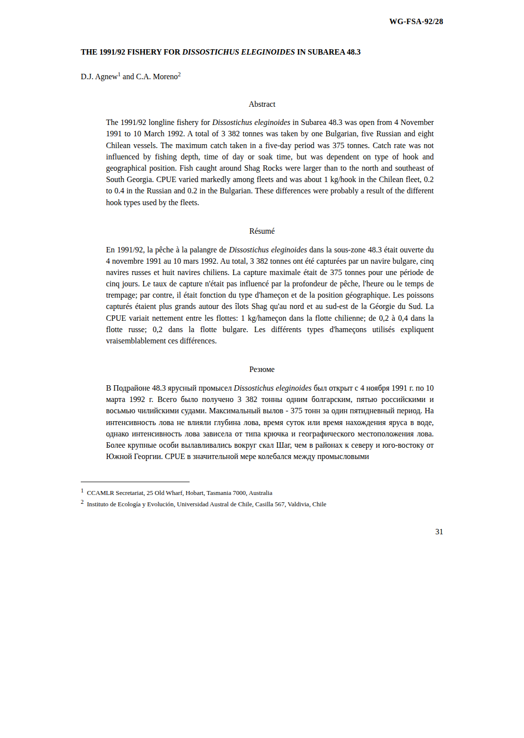WG-FSA-92/28
The 1991/92 Fishery for Dissostichus eleginoides in Subarea 48.3
D.J. Agnew1 and C.A. Moreno2
Abstract
The 1991/92 longline fishery for Dissostichus eleginoides in Subarea 48.3 was open from 4 November 1991 to 10 March 1992. A total of 3 382 tonnes was taken by one Bulgarian, five Russian and eight Chilean vessels. The maximum catch taken in a five-day period was 375 tonnes. Catch rate was not influenced by fishing depth, time of day or soak time, but was dependent on type of hook and geographical position. Fish caught around Shag Rocks were larger than to the north and southeast of South Georgia. CPUE varied markedly among fleets and was about 1 kg/hook in the Chilean fleet, 0.2 to 0.4 in the Russian and 0.2 in the Bulgarian. These differences were probably a result of the different hook types used by the fleets.
Résumé
En 1991/92, la pêche à la palangre de Dissostichus eleginoides dans la sous-zone 48.3 était ouverte du 4 novembre 1991 au 10 mars 1992. Au total, 3 382 tonnes ont été capturées par un navire bulgare, cinq navires russes et huit navires chiliens. La capture maximale était de 375 tonnes pour une période de cinq jours. Le taux de capture n'était pas influencé par la profondeur de pêche, l'heure ou le temps de trempage; par contre, il était fonction du type d'hameçon et de la position géographique. Les poissons capturés étaient plus grands autour des îlots Shag qu'au nord et au sud-est de la Géorgie du Sud. La CPUE variait nettement entre les flottes: 1 kg/hameçon dans la flotte chilienne; de 0,2 à 0,4 dans la flotte russe; 0,2 dans la flotte bulgare. Les différents types d'hameçons utilisés expliquent vraisemblablement ces différences.
Резюме
В Подрайоне 48.3 ярусный промысел Dissostichus eleginoides был открыт с 4 ноября 1991 г. по 10 марта 1992 г. Всего было получено 3 382 тонны одним болгарским, пятью российскими и восьмью чилийскими судами. Максимальный вылов - 375 тонн за один пятидневный период. На интенсивность лова не влияли глубина лова, время суток или время нахождения яруса в воде, однако интенсивность лова зависела от типа крючка и географического местоположения лова. Более крупные особи вылавливались вокруг скал Шаг, чем в районах к северу и юго-востоку от Южной Георгии. CPUE в значительной мере колебался между промысловыми
1 CCAMLR Secretariat, 25 Old Wharf, Hobart, Tasmania 7000, Australia
2 Instituto de Ecología y Evolución, Universidad Austral de Chile, Casilla 567, Valdivia, Chile
31